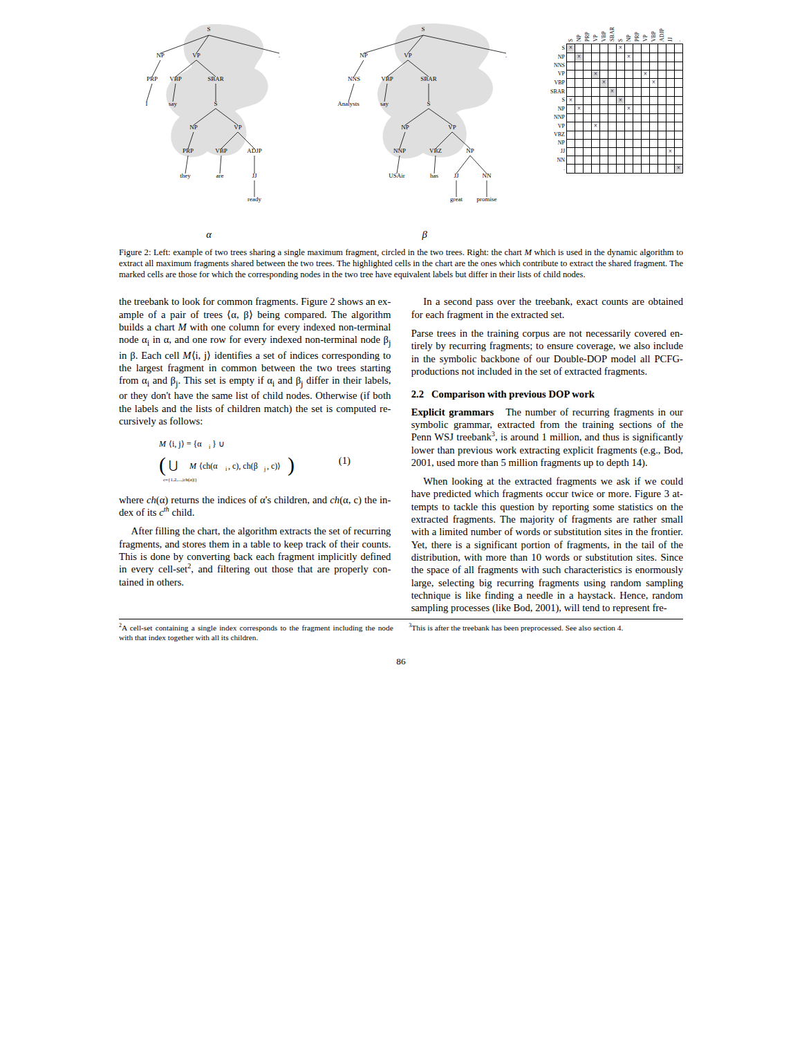S NP VP . PRP VBP SBAR I say S NP VP PRP VBP ADJP they are JJ ready
α
S NP VP . NNS VBP SBAR Analysts say S NP VP NNP VBZ NP USAir has JJ NN great promise
β
| | S | NP | PRP | VP | VBP | SBAR | S | NP | PRP | VP | VBP | ADJP | JJ | . |
| --- | --- | --- | --- | --- | --- | --- | --- | --- | --- | --- | --- | --- | --- | --- |
| S | | | | | | | | | | | | | | |
| NP | | | | | | | | | | | | | | |
| NNS | | | | | | | | | | | | | | |
| VP | | | | | | | | | | | | | | |
| VBP | | | | | | | | | | | | | | |
| SBAR | | | | | | | | | | | | | | |
| S | | | | | | | | | | | | | | |
| NP | | | | | | | | | | | | | | |
| NNP | | | | | | | | | | | | | | |
| VP | | | | | | | | | | | | | | |
| VBZ | | | | | | | | | | | | | | |
| NP | | | | | | | | | | | | | | |
| JJ | | | | | | | | | | | | | | |
| NN | | | | | | | | | | | | | | |
| . | | | | | | | | | | | | | | |
Figure 2: Left: example of two trees sharing a single maximum fragment, circled in the two trees. Right: the chart M which is used in the dynamic algorithm to extract all maximum fragments shared between the two trees. The highlighted cells in the chart are the ones which contribute to extract the shared fragment. The marked cells are those for which the corresponding nodes in the two tree have equivalent labels but differ in their lists of child nodes.
the treebank to look for common fragments. Figure 2 shows an example of a pair of trees ⟨α, β⟩ being compared. The algorithm builds a chart M with one column for every indexed non-terminal node αi in α, and one row for every indexed non-terminal node βj in β. Each cell M⟨i, j⟩ identifies a set of indices corresponding to the largest fragment in common between the two trees starting from αi and βj. This set is empty if αi and βj differ in their labels, or they don't have the same list of child nodes. Otherwise (if both the labels and the lists of children match) the set is computed recursively as follows:
M ⟨i, j⟩ = {α i } ∪ ( ⋃ c={1,2,...,|ch(α)|} M ⟨ch(α i , c), ch(β j , c)⟩ ) (1)
where ch(α) returns the indices of α's children, and ch(α, c) the index of its cth child.
After filling the chart, the algorithm extracts the set of recurring fragments, and stores them in a table to keep track of their counts. This is done by converting back each fragment implicitly defined in every cell-set2, and filtering out those that are properly contained in others.
In a second pass over the treebank, exact counts are obtained for each fragment in the extracted set.
Parse trees in the training corpus are not necessarily covered entirely by recurring fragments; to ensure coverage, we also include in the symbolic backbone of our Double-DOP model all PCFG-productions not included in the set of extracted fragments.
2.2 Comparison with previous DOP work
Explicit grammars The number of recurring fragments in our symbolic grammar, extracted from the training sections of the Penn WSJ treebank3, is around 1 million, and thus is significantly lower than previous work extracting explicit fragments (e.g., Bod, 2001, used more than 5 million fragments up to depth 14).
When looking at the extracted fragments we ask if we could have predicted which fragments occur twice or more. Figure 3 attempts to tackle this question by reporting some statistics on the extracted fragments. The majority of fragments are rather small with a limited number of words or substitution sites in the frontier. Yet, there is a significant portion of fragments, in the tail of the distribution, with more than 10 words or substitution sites. Since the space of all fragments with such characteristics is enormously large, selecting big recurring fragments using random sampling technique is like finding a needle in a haystack. Hence, random sampling processes (like Bod, 2001), will tend to represent fre-
2A cell-set containing a single index corresponds to the fragment including the node with that index together with all its children.
3This is after the treebank has been preprocessed. See also section 4.
86